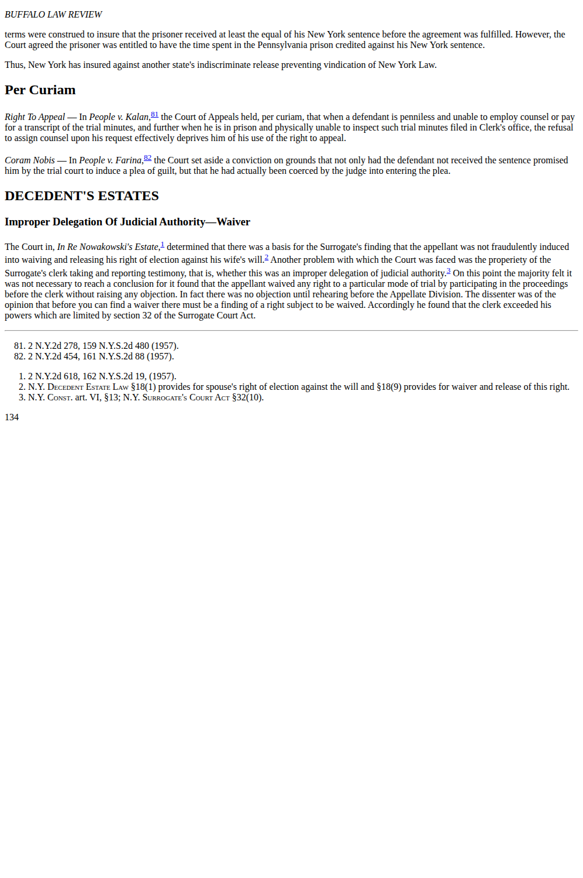BUFFALO LAW REVIEW
terms were construed to insure that the prisoner received at least the equal of his New York sentence before the agreement was fulfilled. However, the Court agreed the prisoner was entitled to have the time spent in the Pennsylvania prison credited against his New York sentence.
Thus, New York has insured against another state's indiscriminate release preventing vindication of New York Law.
Per Curiam
Right To Appeal — In People v. Kalan,81 the Court of Appeals held, per curiam, that when a defendant is penniless and unable to employ counsel or pay for a transcript of the trial minutes, and further when he is in prison and physically unable to inspect such trial minutes filed in Clerk's office, the refusal to assign counsel upon his request effectively deprives him of his use of the right to appeal.
Coram Nobis — In People v. Farina,82 the Court set aside a conviction on grounds that not only had the defendant not received the sentence promised him by the trial court to induce a plea of guilt, but that he had actually been coerced by the judge into entering the plea.
DECEDENT'S ESTATES
Improper Delegation Of Judicial Authority—Waiver
The Court in, In Re Nowakowski's Estate,1 determined that there was a basis for the Surrogate's finding that the appellant was not fraudulently induced into waiving and releasing his right of election against his wife's will.2 Another problem with which the Court was faced was the properiety of the Surrogate's clerk taking and reporting testimony, that is, whether this was an improper delegation of judicial authority.3 On this point the majority felt it was not necessary to reach a conclusion for it found that the appellant waived any right to a particular mode of trial by participating in the proceedings before the clerk without raising any objection. In fact there was no objection until rehearing before the Appellate Division. The dissenter was of the opinion that before you can find a waiver there must be a finding of a right subject to be waived. Accordingly he found that the clerk exceeded his powers which are limited by section 32 of the Surrogate Court Act.
2 N.Y.2d 278, 159 N.Y.S.2d 480 (1957).
2 N.Y.2d 454, 161 N.Y.S.2d 88 (1957).
2 N.Y.2d 618, 162 N.Y.S.2d 19, (1957).
N.Y. Decedent Estate Law §18(1) provides for spouse's right of election against the will and §18(9) provides for waiver and release of this right.
N.Y. Const. art. VI, §13; N.Y. Surrogate's Court Act §32(10).
134